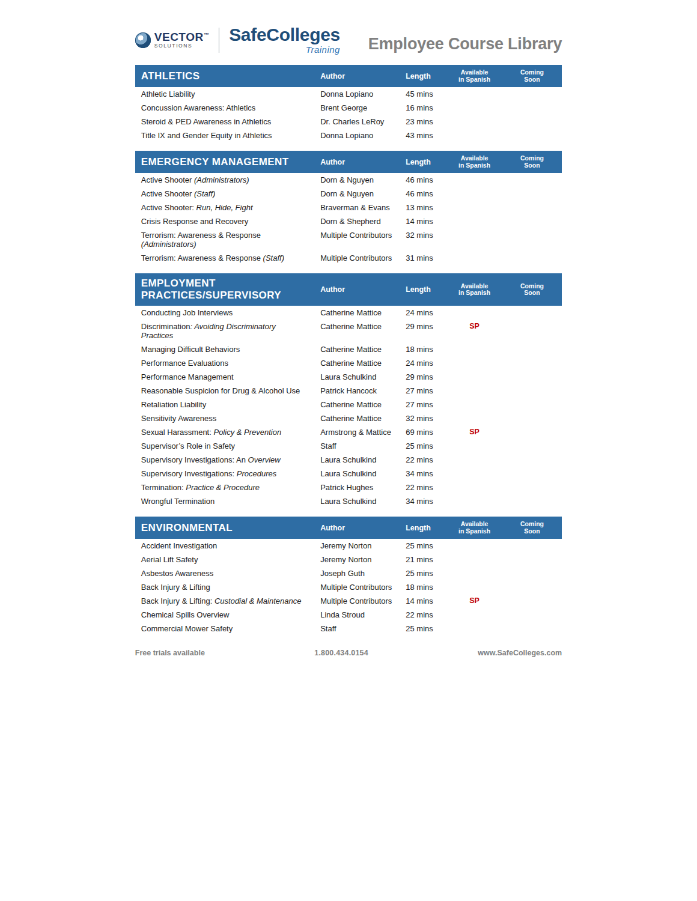VECTOR™
Solutions
Safe Colleges
Training
Employee Course Library
| Athletics | Author | Length | Available in Spanish | Coming Soon |
| Athletic Liability | Donna Lopiano | 45 mins | | |
| Concussion Awareness: Athletics | Brent George | 16 mins | | |
| Steroid & PED Awareness in Athletics | Dr. Charles LeRoy | 23 mins | | |
| Title IX and Gender Equity in Athletics | Donna Lopiano | 43 mins | | |
| Emergency Management | Author | Length | Available in Spanish | Coming Soon |
| Active Shooter (Administrators) | Dorn & Nguyen | 46 mins | | |
| Active Shooter (Staff) | Dorn & Nguyen | 46 mins | | |
| Active Shooter: Run, Hide, Fight | Braverman & Evans | 13 mins | | |
| Crisis Response and Recovery | Dorn & Shepherd | 14 mins | | |
| Terrorism: Awareness & Response (Administrators) | Multiple Contributors | 32 mins | | |
| Terrorism: Awareness & Response (Staff) | Multiple Contributors | 31 mins | | |
| Employment Practices/Supervisory | Author | Length | Available in Spanish | Coming Soon |
| Conducting Job Interviews | Catherine Mattice | 24 mins | | |
| Discrimination : Avoiding Discriminatory Practices | Catherine Mattice | 29 mins | SP | |
| Managing Difficult Behaviors | Catherine Mattice | 18 mins | | |
| Performance Evaluations | Catherine Mattice | 24 mins | | |
| Performance Management | Laura Schulkind | 29 mins | | |
| Reasonable Suspicion for Drug & Alcohol Use | Patrick Hancock | 27 mins | | |
| Retaliation Liability | Catherine Mattice | 27 mins | | |
| Sensitivity Awareness | Catherine Mattice | 32 mins | | |
| Sexual Harassment: Policy & Prevention | Armstrong & Mattice | 69 mins | SP | |
| Supervisor’s Role in Safety | Staff | 25 mins | | |
| Supervisory Investigations: An Overview | Laura Schulkind | 22 mins | | |
| Supervisory Investigations: Procedures | Laura Schulkind | 34 mins | | |
| Termination: Practice & Procedure | Patrick Hughes | 22 mins | | |
| Wrongful Termination | Laura Schulkind | 34 mins | | |
| Environmental | Author | Length | Available in Spanish | Coming Soon |
| Accident Investigation | Jeremy Norton | 25 mins | | |
| Aerial Lift Safety | Jeremy Norton | 21 mins | | |
| Asbestos Awareness | Joseph Guth | 25 mins | | |
| Back Injury & Lifting | Multiple Contributors | 18 mins | | |
| Back Injury & Lifting: Custodial & Maintenance | Multiple Contributors | 14 mins | SP | |
| Chemical Spills Overview | Linda Stroud | 22 mins | | |
| Commercial Mower Safety | Staff | 25 mins | | |
Free trials available
1.800.434.0154
www.SafeColleges.com